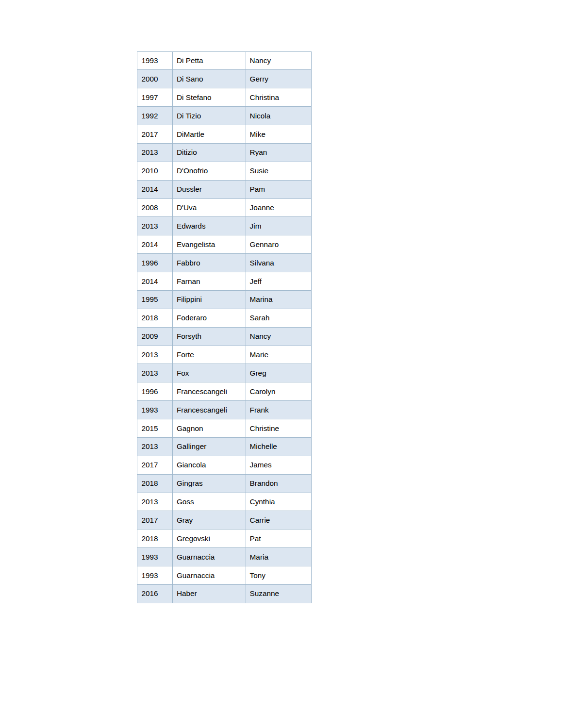| 1993 | Di Petta | Nancy |
| 2000 | Di Sano | Gerry |
| 1997 | Di Stefano | Christina |
| 1992 | Di Tizio | Nicola |
| 2017 | DiMartle | Mike |
| 2013 | Ditizio | Ryan |
| 2010 | D'Onofrio | Susie |
| 2014 | Dussler | Pam |
| 2008 | D'Uva | Joanne |
| 2013 | Edwards | Jim |
| 2014 | Evangelista | Gennaro |
| 1996 | Fabbro | Silvana |
| 2014 | Farnan | Jeff |
| 1995 | Filippini | Marina |
| 2018 | Foderaro | Sarah |
| 2009 | Forsyth | Nancy |
| 2013 | Forte | Marie |
| 2013 | Fox | Greg |
| 1996 | Francescangeli | Carolyn |
| 1993 | Francescangeli | Frank |
| 2015 | Gagnon | Christine |
| 2013 | Gallinger | Michelle |
| 2017 | Giancola | James |
| 2018 | Gingras | Brandon |
| 2013 | Goss | Cynthia |
| 2017 | Gray | Carrie |
| 2018 | Gregovski | Pat |
| 1993 | Guarnaccia | Maria |
| 1993 | Guarnaccia | Tony |
| 2016 | Haber | Suzanne |